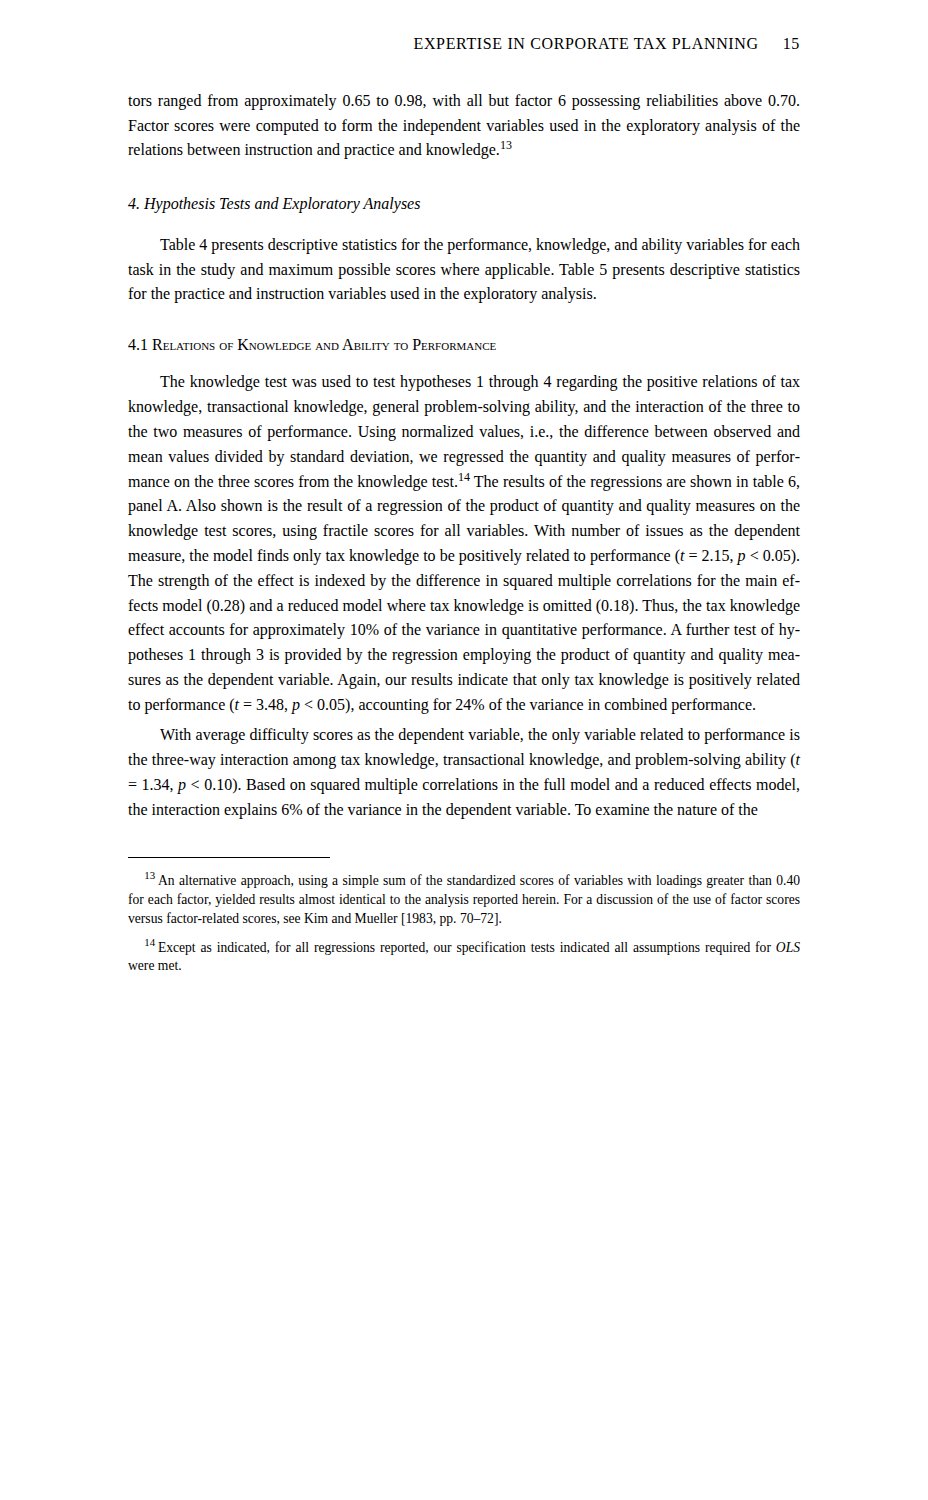EXPERTISE IN CORPORATE TAX PLANNING15
tors ranged from approximately 0.65 to 0.98, with all but factor 6 possessing reliabilities above 0.70. Factor scores were computed to form the independent variables used in the exploratory analysis of the relations between instruction and practice and knowledge.13
4. Hypothesis Tests and Exploratory Analyses
Table 4 presents descriptive statistics for the performance, knowledge, and ability variables for each task in the study and maximum possible scores where applicable. Table 5 presents descriptive statistics for the practice and instruction variables used in the exploratory analysis.
4.1 Relations of Knowledge and Ability to Performance
The knowledge test was used to test hypotheses 1 through 4 regarding the positive relations of tax knowledge, transactional knowledge, general problem-solving ability, and the interaction of the three to the two measures of performance. Using normalized values, i.e., the difference between observed and mean values divided by standard deviation, we regressed the quantity and quality measures of performance on the three scores from the knowledge test.14 The results of the regressions are shown in table 6, panel A. Also shown is the result of a regression of the product of quantity and quality measures on the knowledge test scores, using fractile scores for all variables. With number of issues as the dependent measure, the model finds only tax knowledge to be positively related to performance (t = 2.15, p < 0.05). The strength of the effect is indexed by the difference in squared multiple correlations for the main effects model (0.28) and a reduced model where tax knowledge is omitted (0.18). Thus, the tax knowledge effect accounts for approximately 10% of the variance in quantitative performance. A further test of hypotheses 1 through 3 is provided by the regression employing the product of quantity and quality measures as the dependent variable. Again, our results indicate that only tax knowledge is positively related to performance (t = 3.48, p < 0.05), accounting for 24% of the variance in combined performance.
With average difficulty scores as the dependent variable, the only variable related to performance is the three-way interaction among tax knowledge, transactional knowledge, and problem-solving ability (t = 1.34, p < 0.10). Based on squared multiple correlations in the full model and a reduced effects model, the interaction explains 6% of the variance in the dependent variable. To examine the nature of the
13 An alternative approach, using a simple sum of the standardized scores of variables with loadings greater than 0.40 for each factor, yielded results almost identical to the analysis reported herein. For a discussion of the use of factor scores versus factor-related scores, see Kim and Mueller [1983, pp. 70–72].
14 Except as indicated, for all regressions reported, our specification tests indicated all assumptions required for OLS were met.